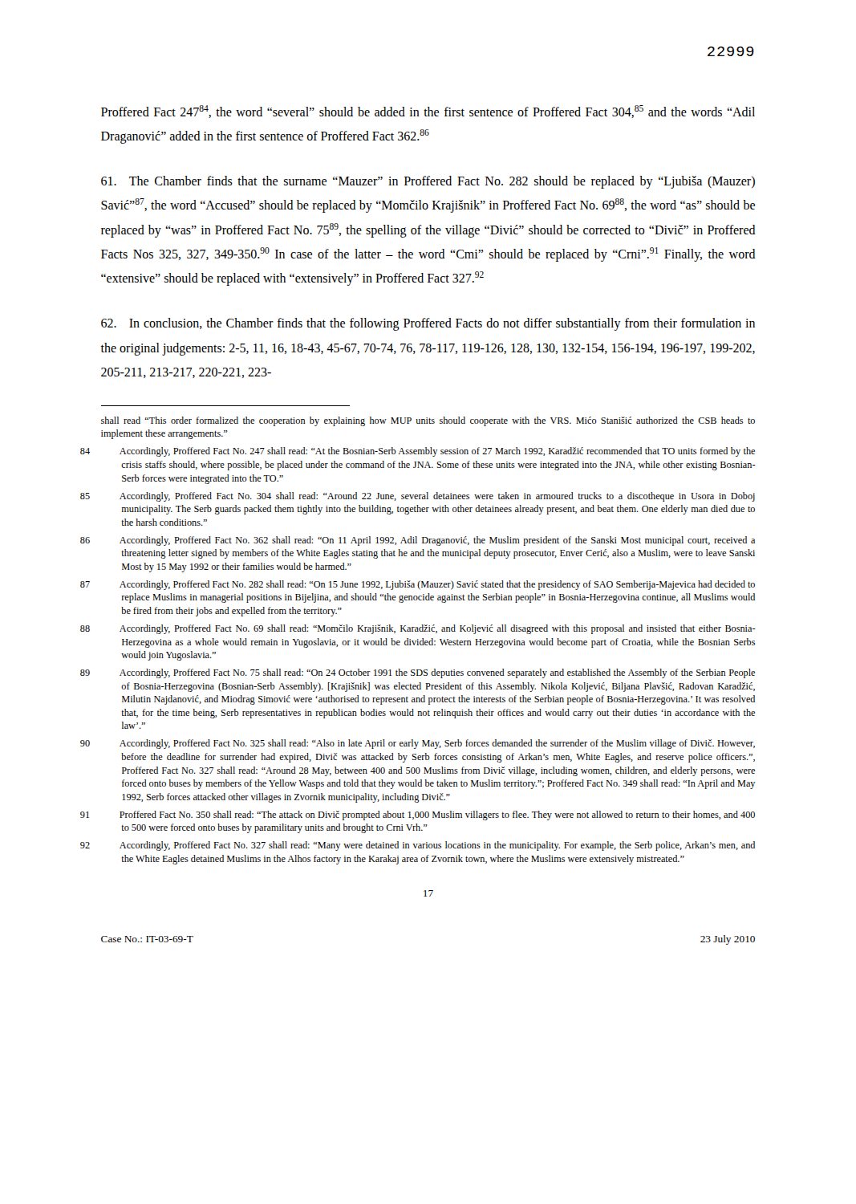22999
Proffered Fact 24784, the word “several” should be added in the first sentence of Proffered Fact 304,85 and the words “Adil Draganović” added in the first sentence of Proffered Fact 362.86
61. The Chamber finds that the surname “Mauzer” in Proffered Fact No. 282 should be replaced by “Ljubiša (Mauzer) Savić”87, the word “Accused” should be replaced by “Momčilo Krajišnik” in Proffered Fact No. 6988, the word “as” should be replaced by “was” in Proffered Fact No. 7589, the spelling of the village “Divić” should be corrected to “Divič” in Proffered Facts Nos 325, 327, 349-350.90 In case of the latter – the word “Cmi” should be replaced by “Crni”.91 Finally, the word “extensive” should be replaced with “extensively” in Proffered Fact 327.92
62. In conclusion, the Chamber finds that the following Proffered Facts do not differ substantially from their formulation in the original judgements: 2-5, 11, 16, 18-43, 45-67, 70-74, 76, 78-117, 119-126, 128, 130, 132-154, 156-194, 196-197, 199-202, 205-211, 213-217, 220-221, 223-
shall read “This order formalized the cooperation by explaining how MUP units should cooperate with the VRS. Mićo Stanišić authorized the CSB heads to implement these arrangements.”
84 Accordingly, Proffered Fact No. 247 shall read: “At the Bosnian-Serb Assembly session of 27 March 1992, Karadžić recommended that TO units formed by the crisis staffs should, where possible, be placed under the command of the JNA. Some of these units were integrated into the JNA, while other existing Bosnian-Serb forces were integrated into the TO.”
85 Accordingly, Proffered Fact No. 304 shall read: “Around 22 June, several detainees were taken in armoured trucks to a discotheque in Usora in Doboj municipality. The Serb guards packed them tightly into the building, together with other detainees already present, and beat them. One elderly man died due to the harsh conditions.”
86 Accordingly, Proffered Fact No. 362 shall read: “On 11 April 1992, Adil Draganović, the Muslim president of the Sanski Most municipal court, received a threatening letter signed by members of the White Eagles stating that he and the municipal deputy prosecutor, Enver Cerić, also a Muslim, were to leave Sanski Most by 15 May 1992 or their families would be harmed.”
87 Accordingly, Proffered Fact No. 282 shall read: “On 15 June 1992, Ljubiša (Mauzer) Savić stated that the presidency of SAO Semberija-Majevica had decided to replace Muslims in managerial positions in Bijeljina, and should “the genocide against the Serbian people” in Bosnia-Herzegovina continue, all Muslims would be fired from their jobs and expelled from the territory.”
88 Accordingly, Proffered Fact No. 69 shall read: “Momčilo Krajišnik, Karadžić, and Koljević all disagreed with this proposal and insisted that either Bosnia-Herzegovina as a whole would remain in Yugoslavia, or it would be divided: Western Herzegovina would become part of Croatia, while the Bosnian Serbs would join Yugoslavia.”
89 Accordingly, Proffered Fact No. 75 shall read: “On 24 October 1991 the SDS deputies convened separately and established the Assembly of the Serbian People of Bosnia-Herzegovina (Bosnian-Serb Assembly). [Krajišnik] was elected President of this Assembly. Nikola Koljević, Biljana Plavšić, Radovan Karadžić, Milutin Najdanović, and Miodrag Simović were ‘authorised to represent and protect the interests of the Serbian people of Bosnia-Herzegovina.’ It was resolved that, for the time being, Serb representatives in republican bodies would not relinquish their offices and would carry out their duties ‘in accordance with the law’.”
90 Accordingly, Proffered Fact No. 325 shall read: “Also in late April or early May, Serb forces demanded the surrender of the Muslim village of Divič. However, before the deadline for surrender had expired, Divič was attacked by Serb forces consisting of Arkan’s men, White Eagles, and reserve police officers.”, Proffered Fact No. 327 shall read: “Around 28 May, between 400 and 500 Muslims from Divič village, including women, children, and elderly persons, were forced onto buses by members of the Yellow Wasps and told that they would be taken to Muslim territory.”; Proffered Fact No. 349 shall read: “In April and May 1992, Serb forces attacked other villages in Zvornik municipality, including Divič.”
91 Proffered Fact No. 350 shall read: “The attack on Divič prompted about 1,000 Muslim villagers to flee. They were not allowed to return to their homes, and 400 to 500 were forced onto buses by paramilitary units and brought to Crni Vrh.”
92 Accordingly, Proffered Fact No. 327 shall read: “Many were detained in various locations in the municipality. For example, the Serb police, Arkan’s men, and the White Eagles detained Muslims in the Alhos factory in the Karakaj area of Zvornik town, where the Muslims were extensively mistreated.”
17
Case No.: IT-03-69-T 23 July 2010